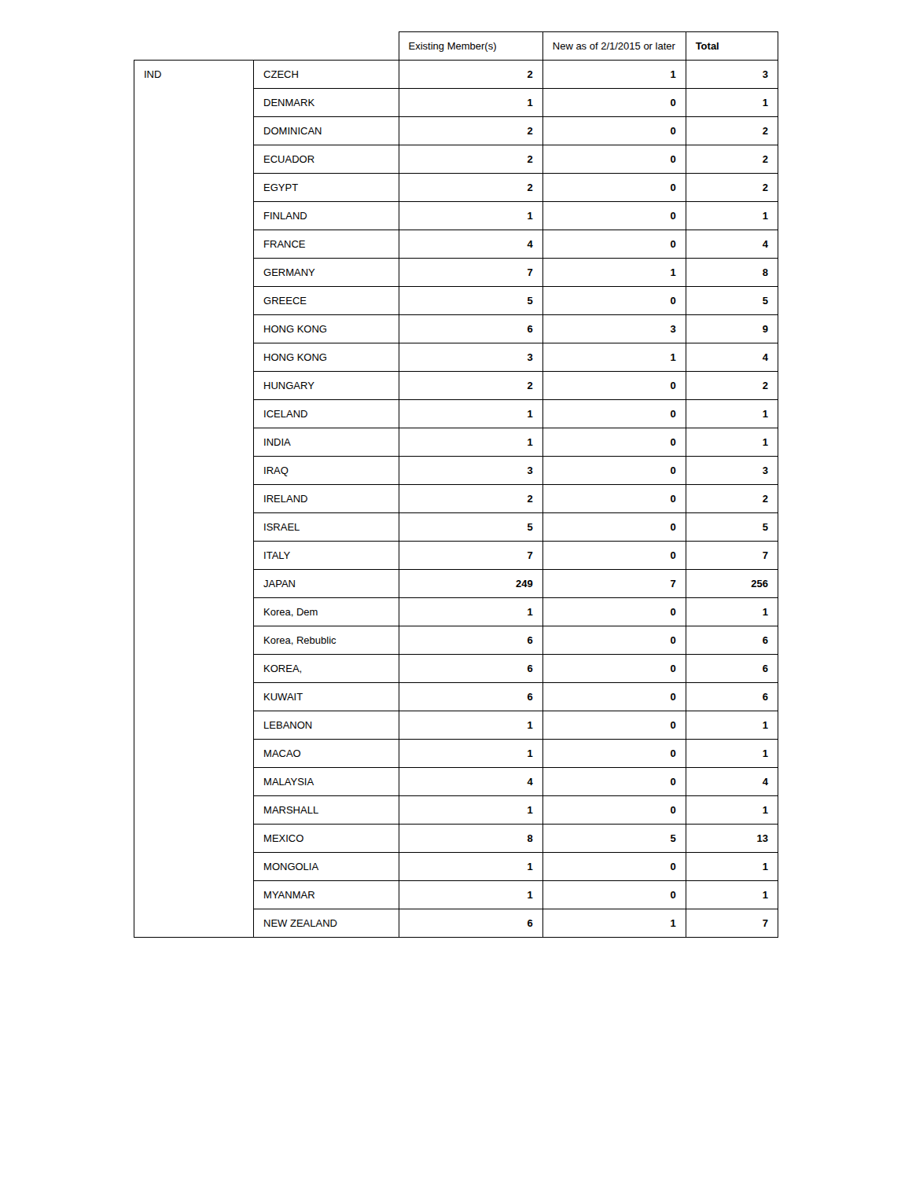| | | Existing Member(s) | New as of 2/1/2015 or later | Total |
| --- | --- | --- | --- | --- |
| IND | CZECH | 2 | 1 | 3 |
| DENMARK | 1 | 0 | 1 |
| DOMINICAN | 2 | 0 | 2 |
| ECUADOR | 2 | 0 | 2 |
| EGYPT | 2 | 0 | 2 |
| FINLAND | 1 | 0 | 1 |
| FRANCE | 4 | 0 | 4 |
| GERMANY | 7 | 1 | 8 |
| GREECE | 5 | 0 | 5 |
| HONG KONG | 6 | 3 | 9 |
| HONG KONG | 3 | 1 | 4 |
| HUNGARY | 2 | 0 | 2 |
| ICELAND | 1 | 0 | 1 |
| INDIA | 1 | 0 | 1 |
| IRAQ | 3 | 0 | 3 |
| IRELAND | 2 | 0 | 2 |
| ISRAEL | 5 | 0 | 5 |
| ITALY | 7 | 0 | 7 |
| JAPAN | 249 | 7 | 256 |
| Korea, Dem | 1 | 0 | 1 |
| Korea, Rebublic | 6 | 0 | 6 |
| KOREA, | 6 | 0 | 6 |
| KUWAIT | 6 | 0 | 6 |
| LEBANON | 1 | 0 | 1 |
| MACAO | 1 | 0 | 1 |
| MALAYSIA | 4 | 0 | 4 |
| MARSHALL | 1 | 0 | 1 |
| MEXICO | 8 | 5 | 13 |
| MONGOLIA | 1 | 0 | 1 |
| MYANMAR | 1 | 0 | 1 |
| NEW ZEALAND | 6 | 1 | 7 |